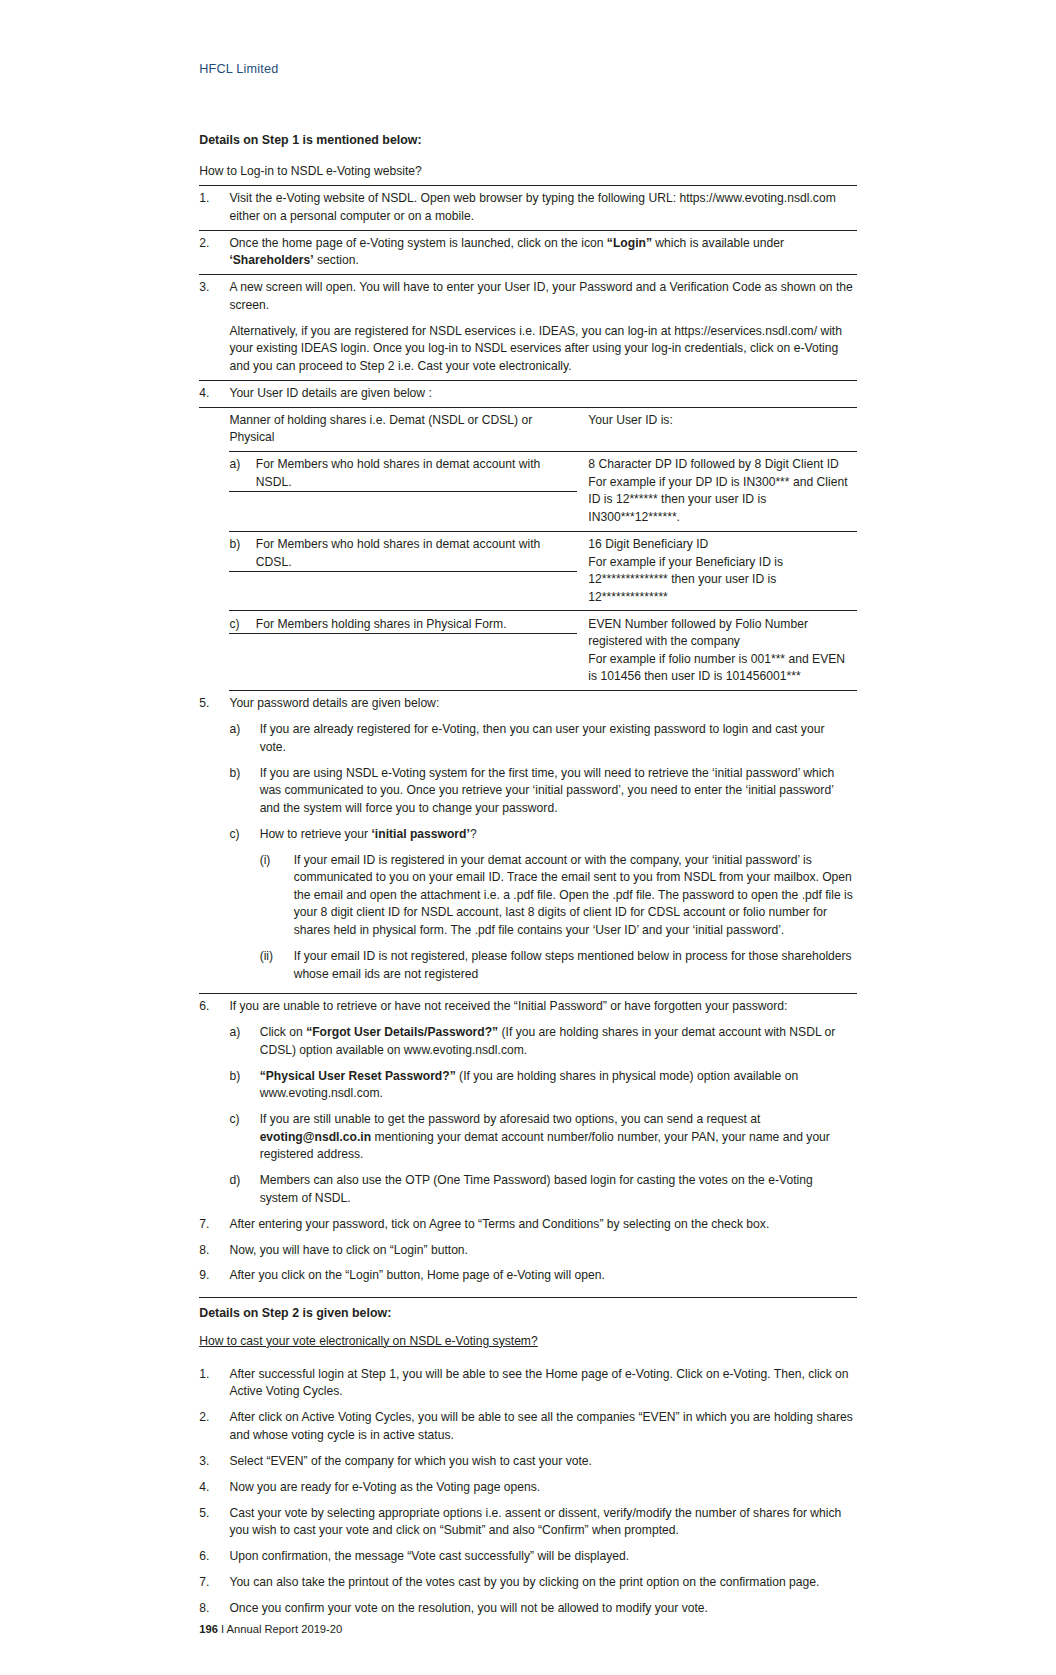HFCL Limited
Details on Step 1 is mentioned below:
| How to Log-in to NSDL e-Voting website? |
| 1. | Visit the e-Voting website of NSDL. Open web browser by typing the following URL: https://www.evoting.nsdl.com either on a personal computer or on a mobile. |
| 2. | Once the home page of e-Voting system is launched, click on the icon “Login” which is available under ‘Shareholders’ section. |
| 3. | A new screen will open. You will have to enter your User ID, your Password and a Verification Code as shown on the screen. |
| | Alternatively, if you are registered for NSDL eservices i.e. IDEAS, you can log-in at https://eservices.nsdl.com/ with your existing IDEAS login. Once you log-in to NSDL eservices after using your log-in credentials, click on e-Voting and you can proceed to Step 2 i.e. Cast your vote electronically. |
| 4. | Your User ID details are given below : |
| | / Manner of holding shares i.e. Demat (NSDL or CDSL) or Physical / Your User ID is: / / / a) / For Members who hold shares in demat account with NSDL. / / 8 Character DP ID followed by 8 Digit Client ID For example if your DP ID is IN300*** and Client ID is 12****** then your user ID is IN300***12******. / / / b) / For Members who hold shares in demat account with CDSL. / / 16 Digit Beneficiary ID For example if your Beneficiary ID is 12************** then your user ID is 12************** / / / c) / For Members holding shares in Physical Form. / / EVEN Number followed by Folio Number registered with the company For example if folio number is 001*** and EVEN is 101456 then user ID is 101456001*** / |
| 5. | Your password details are given below: |
| | / a) / If you are already registered for e-Voting, then you can user your existing password to login and cast your vote. / / b) / If you are using NSDL e-Voting system for the first time, you will need to retrieve the ‘initial password’ which was communicated to you. Once you retrieve your ‘initial password’, you need to enter the ‘initial password’ and the system will force you to change your password. / / c) / How to retrieve your ‘initial password’ ? / / / / (i) / If your email ID is registered in your demat account or with the company, your ‘initial password’ is communicated to you on your email ID. Trace the email sent to you from NSDL from your mailbox. Open the email and open the attachment i.e. a .pdf file. Open the .pdf file. The password to open the .pdf file is your 8 digit client ID for NSDL account, last 8 digits of client ID for CDSL account or folio number for shares held in physical form. The .pdf file contains your ‘User ID’ and your ‘initial password’. / / (ii) / If your email ID is not registered, please follow steps mentioned below in process for those shareholders whose email ids are not registered / / |
| 6. | If you are unable to retrieve or have not received the “Initial Password” or have forgotten your password: |
| | / a) / Click on “Forgot User Details/Password?” (If you are holding shares in your demat account with NSDL or CDSL) option available on www.evoting.nsdl.com. / / b) / “Physical User Reset Password?” (If you are holding shares in physical mode) option available on www.evoting.nsdl.com. / / c) / If you are still unable to get the password by aforesaid two options, you can send a request at evoting@nsdl.co.in mentioning your demat account number/folio number, your PAN, your name and your registered address. / / d) / Members can also use the OTP (One Time Password) based login for casting the votes on the e-Voting system of NSDL. / |
| 7. | After entering your password, tick on Agree to “Terms and Conditions” by selecting on the check box. |
| 8. | Now, you will have to click on “Login” button. |
| 9. | After you click on the “Login” button, Home page of e-Voting will open. |
Details on Step 2 is given below:
How to cast your vote electronically on NSDL e-Voting system?
| 1. | After successful login at Step 1, you will be able to see the Home page of e-Voting. Click on e-Voting. Then, click on Active Voting Cycles. |
| 2. | After click on Active Voting Cycles, you will be able to see all the companies “EVEN” in which you are holding shares and whose voting cycle is in active status. |
| 3. | Select “EVEN” of the company for which you wish to cast your vote. |
| 4. | Now you are ready for e-Voting as the Voting page opens. |
| 5. | Cast your vote by selecting appropriate options i.e. assent or dissent, verify/modify the number of shares for which you wish to cast your vote and click on “Submit” and also “Confirm” when prompted. |
| 6. | Upon confirmation, the message “Vote cast successfully” will be displayed. |
| 7. | You can also take the printout of the votes cast by you by clicking on the print option on the confirmation page. |
| 8. | Once you confirm your vote on the resolution, you will not be allowed to modify your vote. |
196 I Annual Report 2019-20